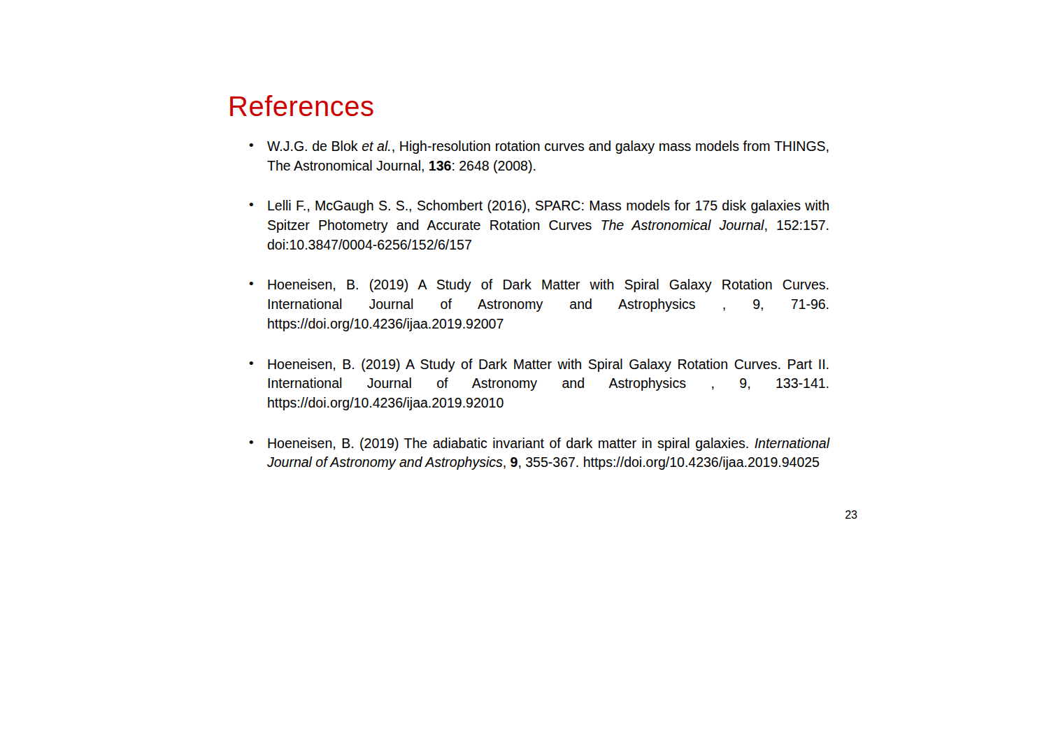References
W.J.G. de Blok et al., High-resolution rotation curves and galaxy mass models from THINGS, The Astronomical Journal, 136: 2648 (2008).
Lelli F., McGaugh S. S., Schombert (2016), SPARC: Mass models for 175 disk galaxies with Spitzer Photometry and Accurate Rotation Curves The Astronomical Journal, 152:157. doi:10.3847/0004-6256/152/6/157
Hoeneisen, B. (2019) A Study of Dark Matter with Spiral Galaxy Rotation Curves. International Journal of Astronomy and Astrophysics , 9, 71-96. https://doi.org/10.4236/ijaa.2019.92007
Hoeneisen, B. (2019) A Study of Dark Matter with Spiral Galaxy Rotation Curves. Part II. International Journal of Astronomy and Astrophysics , 9, 133-141. https://doi.org/10.4236/ijaa.2019.92010
Hoeneisen, B. (2019) The adiabatic invariant of dark matter in spiral galaxies. International Journal of Astronomy and Astrophysics, 9, 355-367. https://doi.org/10.4236/ijaa.2019.94025
23